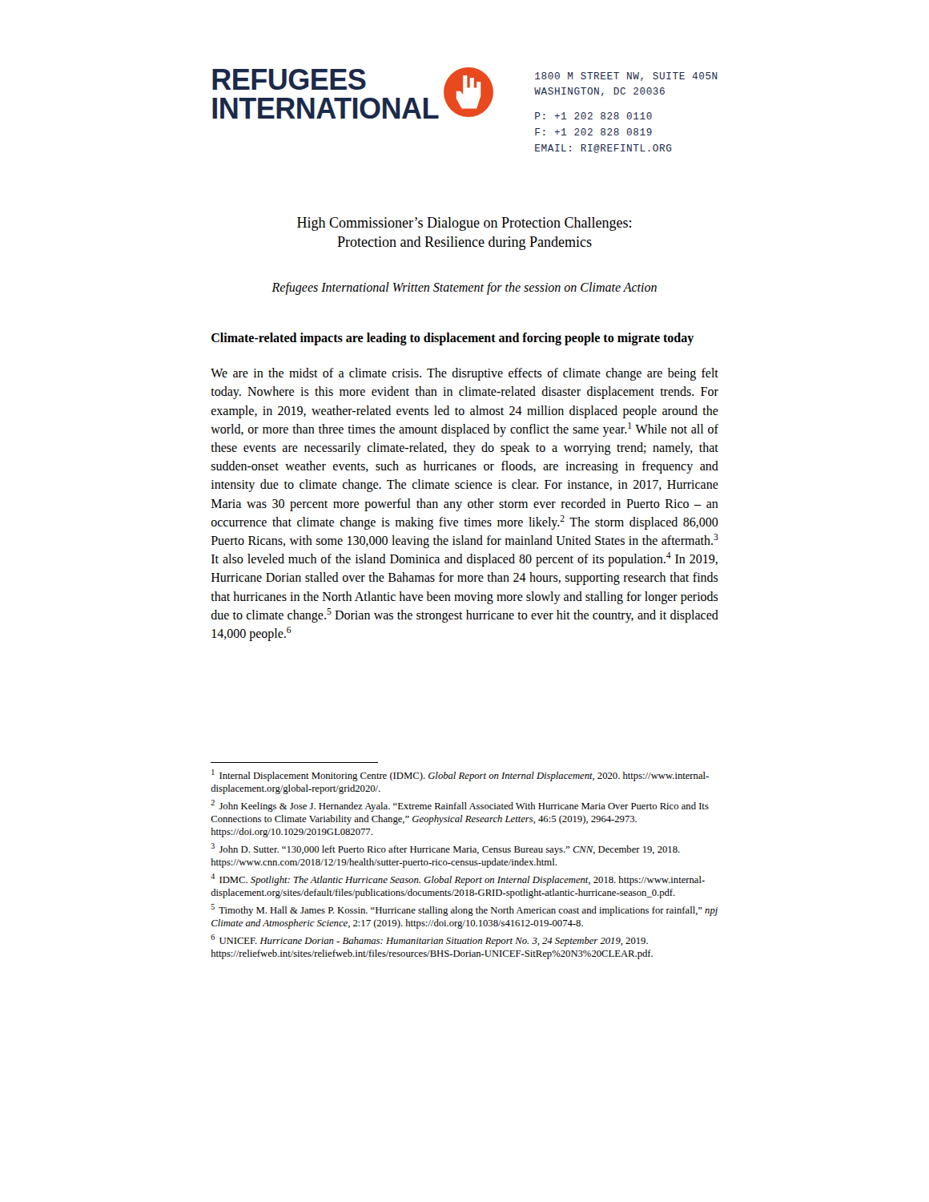REFUGEES
INTERNATIONAL
1800 M STREET NW, SUITE 405N
WASHINGTON, DC 20036
P: +1 202 828 0110
F: +1 202 828 0819
EMAIL: RI@REFINTL.ORG
High Commissioner’s Dialogue on Protection Challenges:
Protection and Resilience during Pandemics
Refugees International Written Statement for the session on Climate Action
Climate-related impacts are leading to displacement and forcing people to migrate today
We are in the midst of a climate crisis. The disruptive effects of climate change are being felt today. Nowhere is this more evident than in climate-related disaster displacement trends. For example, in 2019, weather-related events led to almost 24 million displaced people around the world, or more than three times the amount displaced by conflict the same year.1 While not all of these events are necessarily climate-related, they do speak to a worrying trend; namely, that sudden-onset weather events, such as hurricanes or floods, are increasing in frequency and intensity due to climate change. The climate science is clear. For instance, in 2017, Hurricane Maria was 30 percent more powerful than any other storm ever recorded in Puerto Rico – an occurrence that climate change is making five times more likely.2 The storm displaced 86,000 Puerto Ricans, with some 130,000 leaving the island for mainland United States in the aftermath.3 It also leveled much of the island Dominica and displaced 80 percent of its population.4 In 2019, Hurricane Dorian stalled over the Bahamas for more than 24 hours, supporting research that finds that hurricanes in the North Atlantic have been moving more slowly and stalling for longer periods due to climate change.5 Dorian was the strongest hurricane to ever hit the country, and it displaced 14,000 people.6
1 Internal Displacement Monitoring Centre (IDMC). Global Report on Internal Displacement, 2020. https://www.internal-displacement.org/global-report/grid2020/.
2 John Keelings & Jose J. Hernandez Ayala. “Extreme Rainfall Associated With Hurricane Maria Over Puerto Rico and Its Connections to Climate Variability and Change,” Geophysical Research Letters, 46:5 (2019), 2964-2973. https://doi.org/10.1029/2019GL082077.
3 John D. Sutter. “130,000 left Puerto Rico after Hurricane Maria, Census Bureau says.” CNN, December 19, 2018. https://www.cnn.com/2018/12/19/health/sutter-puerto-rico-census-update/index.html.
4 IDMC. Spotlight: The Atlantic Hurricane Season. Global Report on Internal Displacement, 2018. https://www.internal-displacement.org/sites/default/files/publications/documents/2018-GRID-spotlight-atlantic-hurricane-season_0.pdf.
5 Timothy M. Hall & James P. Kossin. “Hurricane stalling along the North American coast and implications for rainfall,” npj Climate and Atmospheric Science, 2:17 (2019). https://doi.org/10.1038/s41612-019-0074-8.
6 UNICEF. Hurricane Dorian - Bahamas: Humanitarian Situation Report No. 3, 24 September 2019, 2019. https://reliefweb.int/sites/reliefweb.int/files/resources/BHS-Dorian-UNICEF-SitRep%20N3%20CLEAR.pdf.